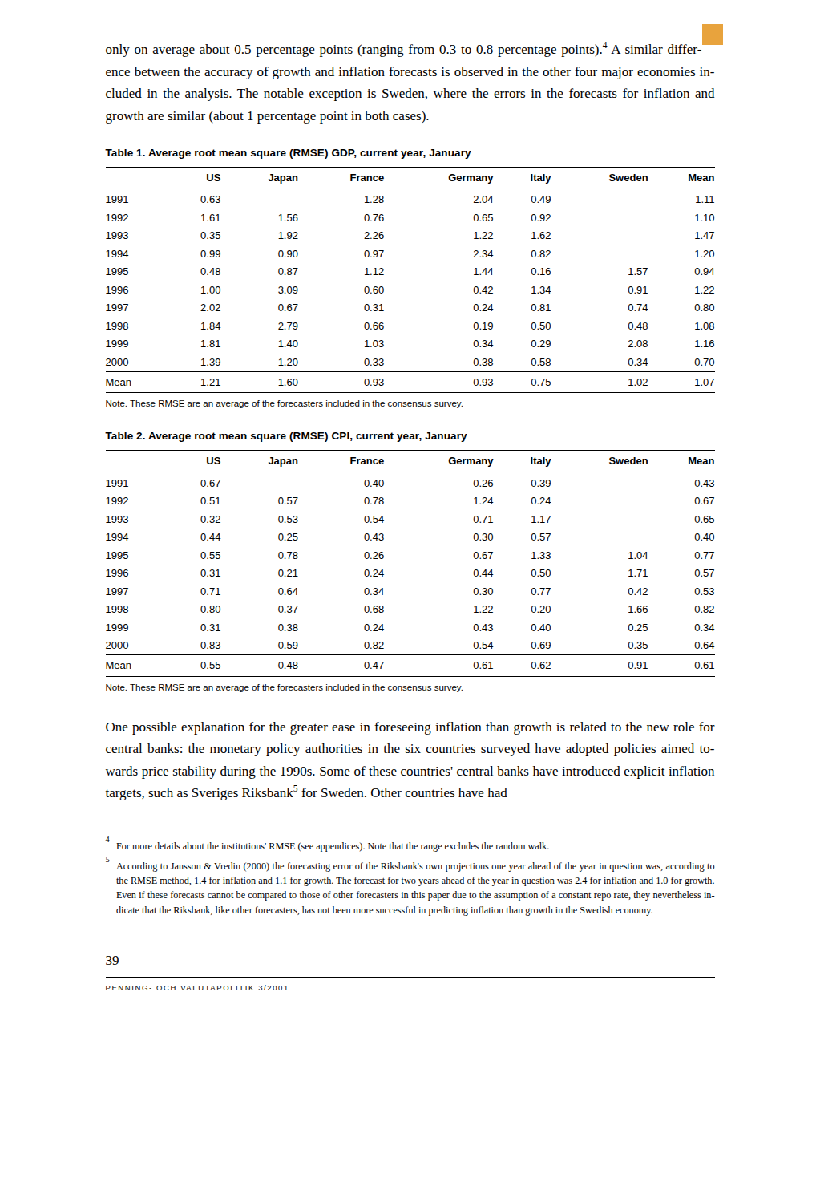only on average about 0.5 percentage points (ranging from 0.3 to 0.8 percentage points).4 A similar difference between the accuracy of growth and inflation forecasts is observed in the other four major economies included in the analysis. The notable exception is Sweden, where the errors in the forecasts for inflation and growth are similar (about 1 percentage point in both cases).
Table 1. Average root mean square (RMSE) GDP, current year, January
| | US | Japan | France | Germany | Italy | Sweden | Mean |
| --- | --- | --- | --- | --- | --- | --- | --- |
| 1991 | 0.63 | | 1.28 | 2.04 | 0.49 | | 1.11 |
| 1992 | 1.61 | 1.56 | 0.76 | 0.65 | 0.92 | | 1.10 |
| 1993 | 0.35 | 1.92 | 2.26 | 1.22 | 1.62 | | 1.47 |
| 1994 | 0.99 | 0.90 | 0.97 | 2.34 | 0.82 | | 1.20 |
| 1995 | 0.48 | 0.87 | 1.12 | 1.44 | 0.16 | 1.57 | 0.94 |
| 1996 | 1.00 | 3.09 | 0.60 | 0.42 | 1.34 | 0.91 | 1.22 |
| 1997 | 2.02 | 0.67 | 0.31 | 0.24 | 0.81 | 0.74 | 0.80 |
| 1998 | 1.84 | 2.79 | 0.66 | 0.19 | 0.50 | 0.48 | 1.08 |
| 1999 | 1.81 | 1.40 | 1.03 | 0.34 | 0.29 | 2.08 | 1.16 |
| 2000 | 1.39 | 1.20 | 0.33 | 0.38 | 0.58 | 0.34 | 0.70 |
| Mean | 1.21 | 1.60 | 0.93 | 0.93 | 0.75 | 1.02 | 1.07 |
Note. These RMSE are an average of the forecasters included in the consensus survey.
Table 2. Average root mean square (RMSE) CPI, current year, January
| | US | Japan | France | Germany | Italy | Sweden | Mean |
| --- | --- | --- | --- | --- | --- | --- | --- |
| 1991 | 0.67 | | 0.40 | 0.26 | 0.39 | | 0.43 |
| 1992 | 0.51 | 0.57 | 0.78 | 1.24 | 0.24 | | 0.67 |
| 1993 | 0.32 | 0.53 | 0.54 | 0.71 | 1.17 | | 0.65 |
| 1994 | 0.44 | 0.25 | 0.43 | 0.30 | 0.57 | | 0.40 |
| 1995 | 0.55 | 0.78 | 0.26 | 0.67 | 1.33 | 1.04 | 0.77 |
| 1996 | 0.31 | 0.21 | 0.24 | 0.44 | 0.50 | 1.71 | 0.57 |
| 1997 | 0.71 | 0.64 | 0.34 | 0.30 | 0.77 | 0.42 | 0.53 |
| 1998 | 0.80 | 0.37 | 0.68 | 1.22 | 0.20 | 1.66 | 0.82 |
| 1999 | 0.31 | 0.38 | 0.24 | 0.43 | 0.40 | 0.25 | 0.34 |
| 2000 | 0.83 | 0.59 | 0.82 | 0.54 | 0.69 | 0.35 | 0.64 |
| Mean | 0.55 | 0.48 | 0.47 | 0.61 | 0.62 | 0.91 | 0.61 |
Note. These RMSE are an average of the forecasters included in the consensus survey.
One possible explanation for the greater ease in foreseeing inflation than growth is related to the new role for central banks: the monetary policy authorities in the six countries surveyed have adopted policies aimed towards price stability during the 1990s. Some of these countries' central banks have introduced explicit inflation targets, such as Sveriges Riksbank5 for Sweden. Other countries have had
4 For more details about the institutions' RMSE (see appendices). Note that the range excludes the random walk.
5 According to Jansson & Vredin (2000) the forecasting error of the Riksbank's own projections one year ahead of the year in question was, according to the RMSE method, 1.4 for inflation and 1.1 for growth. The forecast for two years ahead of the year in question was 2.4 for inflation and 1.0 for growth. Even if these forecasts cannot be compared to those of other forecasters in this paper due to the assumption of a constant repo rate, they nevertheless indicate that the Riksbank, like other forecasters, has not been more successful in predicting inflation than growth in the Swedish economy.
39
Penning- och valutapolitik 3/2001